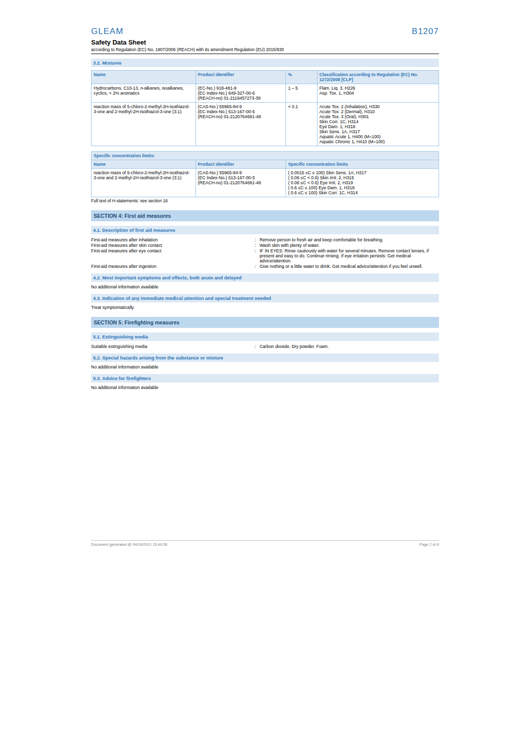GLEAM
B1207
Safety Data Sheet
according to Regulation (EC) No. 1907/2006 (REACH) with its amendment Regulation (EU) 2015/830
3.2. Mixtures
| Name | Product identifier | % | Classification according to Regulation (EC) No. 1272/2008 [CLP] |
| --- | --- | --- | --- |
| Hydrocarbons, C10-13, n-alkanes, isoalkanes, cyclics, < 2% aromatics | (EC-No.) 918-481-9 (EC Index-No.) 649-327-00-6 (REACH-no) 01-2119457273-39 | 1 – 5 | Flam. Liq. 3, H226 Asp. Tox. 1, H304 |
| reaction mass of 5-chloro-2-methyl-2H-isothiazol-3-one and 2-methyl-2H-isothiazol-3-one (3:1) | (CAS-No.) 55965-84-9 (EC Index-No.) 613-167-00-5 (REACH-no) 01-2120764691-48 | < 0.1 | Acute Tox. 2 (Inhalation), H330 Acute Tox. 2 (Dermal), H310 Acute Tox. 3 (Oral), H301 Skin Corr. 1C, H314 Eye Dam. 1, H318 Skin Sens. 1A, H317 Aquatic Acute 1, H400 (M=100) Aquatic Chronic 1, H410 (M=100) |
Specific concentration limits:
| Name | Product identifier | Specific concentration limits |
| --- | --- | --- |
| reaction mass of 5-chloro-2-methyl-2H-isothiazol-3-one and 2-methyl-2H-isothiazol-3-one (3:1) | (CAS-No.) 55965-84-9 (EC Index-No.) 613-167-00-5 (REACH-no) 01-2120764691-48 | ( 0.0015 ≤C ≤ 100) Skin Sens. 1A, H317 ( 0.06 ≤C < 0.6) Skin Irrit. 2, H315 ( 0.06 ≤C < 0.6) Eye Irrit. 2, H319 ( 0.6 ≤C ≤ 100) Eye Dam. 1, H318 ( 0.6 ≤C ≤ 100) Skin Corr. 1C, H314 |
Full text of H-statements: see section 16
SECTION 4: First aid measures
4.1. Description of first aid measures
First-aid measures after inhalation
:
Remove person to fresh air and keep comfortable for breathing.
First-aid measures after skin contact
:
Wash skin with plenty of water.
First-aid measures after eye contact
:
IF IN EYES: Rinse cautiously with water for several minutes. Remove contact lenses, if present and easy to do. Continue rinsing. If eye irritation persists: Get medical advice/attention.
First-aid measures after ingestion
:
Give nothing or a little water to drink. Get medical advice/attention if you feel unwell.
4.2. Most important symptoms and effects, both acute and delayed
No additional information available
4.3. Indication of any immediate medical attention and special treatment needed
Treat symptomatically.
SECTION 5: Firefighting measures
5.1. Extinguishing media
Suitable extinguishing media
:
Carbon dioxide. Dry powder. Foam.
5.2. Special hazards arising from the substance or mixture
No additional information available
5.3. Advice for firefighters
No additional information available
Document generated @ 04/03/2021 15:49:56
Page 2 of 8